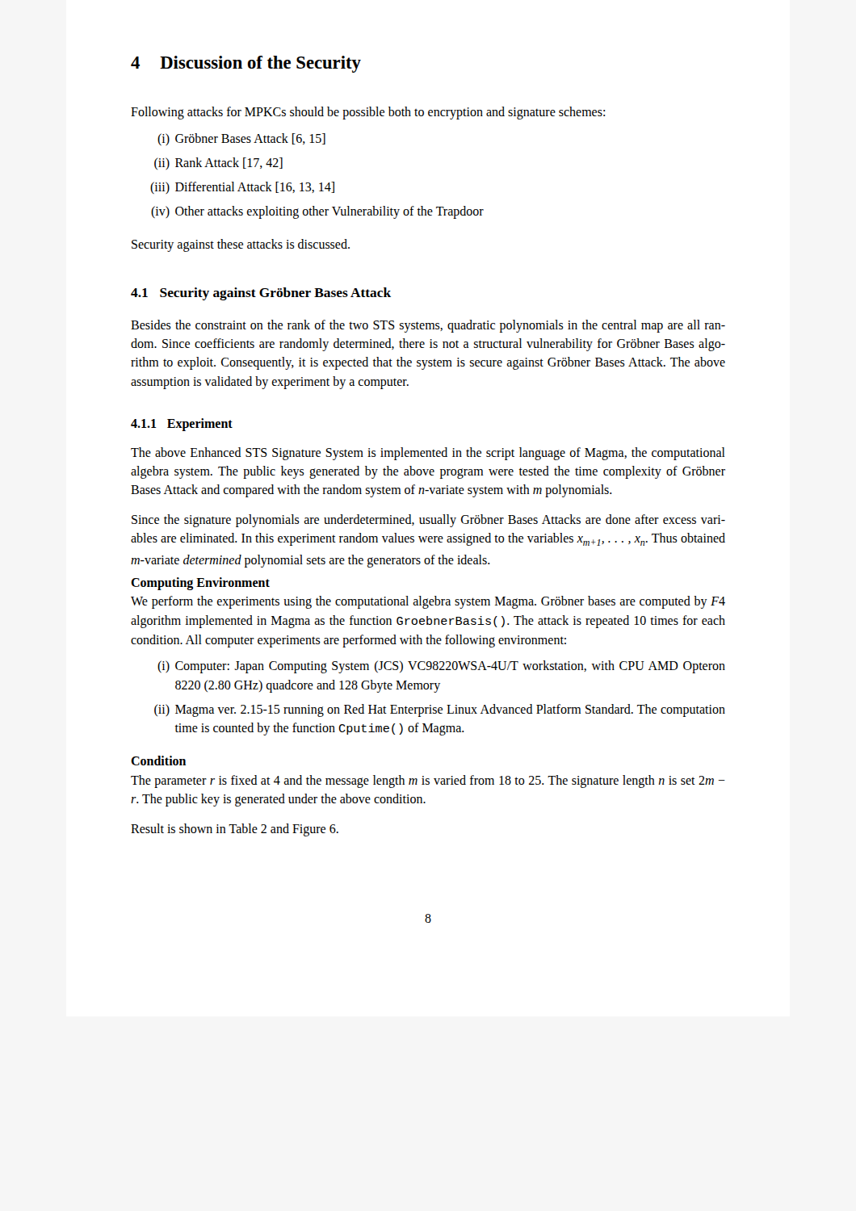4 Discussion of the Security
Following attacks for MPKCs should be possible both to encryption and signature schemes:
Gröbner Bases Attack [6, 15]
Rank Attack [17, 42]
Differential Attack [16, 13, 14]
Other attacks exploiting other Vulnerability of the Trapdoor
Security against these attacks is discussed.
4.1 Security against Gröbner Bases Attack
Besides the constraint on the rank of the two STS systems, quadratic polynomials in the central map are all random. Since coefficients are randomly determined, there is not a structural vulnerability for Gröbner Bases algorithm to exploit. Consequently, it is expected that the system is secure against Gröbner Bases Attack. The above assumption is validated by experiment by a computer.
4.1.1 Experiment
The above Enhanced STS Signature System is implemented in the script language of Magma, the computational algebra system. The public keys generated by the above program were tested the time complexity of Gröbner Bases Attack and compared with the random system of n-variate system with m polynomials.
Since the signature polynomials are underdetermined, usually Gröbner Bases Attacks are done after excess variables are eliminated. In this experiment random values were assigned to the variables xm+1, . . . , xn. Thus obtained m-variate determined polynomial sets are the generators of the ideals.
Computing Environment We perform the experiments using the computational algebra system Magma. Gröbner bases are computed by F4 algorithm implemented in Magma as the function GroebnerBasis(). The attack is repeated 10 times for each condition. All computer experiments are performed with the following environment:
Computer: Japan Computing System (JCS) VC98220WSA-4U/T workstation, with CPU AMD Opteron 8220 (2.80 GHz) quadcore and 128 Gbyte Memory
Magma ver. 2.15-15 running on Red Hat Enterprise Linux Advanced Platform Standard. The computation time is counted by the function Cputime() of Magma.
Condition The parameter r is fixed at 4 and the message length m is varied from 18 to 25. The signature length n is set 2m − r. The public key is generated under the above condition.
Result is shown in Table 2 and Figure 6.
8